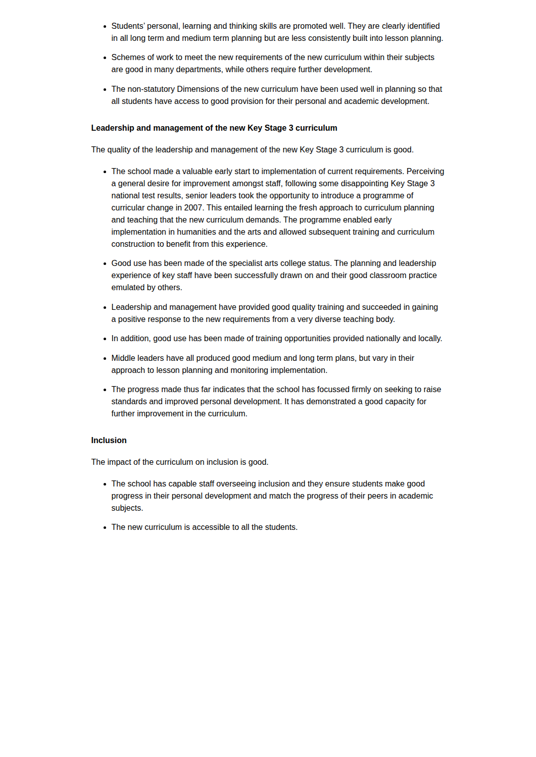Students’ personal, learning and thinking skills are promoted well. They are clearly identified in all long term and medium term planning but are less consistently built into lesson planning.
Schemes of work to meet the new requirements of the new curriculum within their subjects are good in many departments, while others require further development.
The non-statutory Dimensions of the new curriculum have been used well in planning so that all students have access to good provision for their personal and academic development.
Leadership and management of the new Key Stage 3 curriculum
The quality of the leadership and management of the new Key Stage 3 curriculum is good.
The school made a valuable early start to implementation of current requirements. Perceiving a general desire for improvement amongst staff, following some disappointing Key Stage 3 national test results, senior leaders took the opportunity to introduce a programme of curricular change in 2007. This entailed learning the fresh approach to curriculum planning and teaching that the new curriculum demands. The programme enabled early implementation in humanities and the arts and allowed subsequent training and curriculum construction to benefit from this experience.
Good use has been made of the specialist arts college status. The planning and leadership experience of key staff have been successfully drawn on and their good classroom practice emulated by others.
Leadership and management have provided good quality training and succeeded in gaining a positive response to the new requirements from a very diverse teaching body.
In addition, good use has been made of training opportunities provided nationally and locally.
Middle leaders have all produced good medium and long term plans, but vary in their approach to lesson planning and monitoring implementation.
The progress made thus far indicates that the school has focussed firmly on seeking to raise standards and improved personal development. It has demonstrated a good capacity for further improvement in the curriculum.
Inclusion
The impact of the curriculum on inclusion is good.
The school has capable staff overseeing inclusion and they ensure students make good progress in their personal development and match the progress of their peers in academic subjects.
The new curriculum is accessible to all the students.